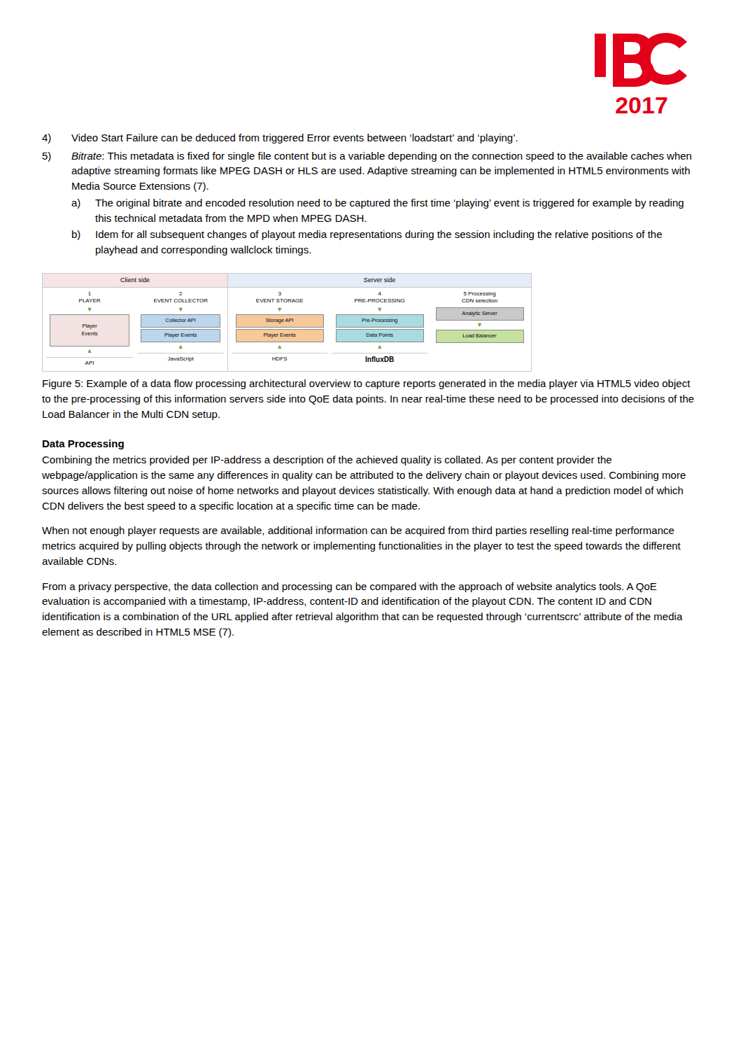2017
4) Video Start Failure can be deduced from triggered Error events between ‘loadstart’ and ‘playing’.
5) Bitrate: This metadata is fixed for single file content but is a variable depending on the connection speed to the available caches when adaptive streaming formats like MPEG DASH or HLS are used. Adaptive streaming can be implemented in HTML5 environments with Media Source Extensions (7).
a) The original bitrate and encoded resolution need to be captured the first time ‘playing’ event is triggered for example by reading this technical metadata from the MPD when MPEG DASH.
b) Idem for all subsequent changes of playout media representations during the session including the relative positions of the playhead and corresponding wallclock timings.
Client side
1
PLAYER
▼
Player
Events
▲
API
2
EVENT COLLECTOR
▼
Collector API
Player Events
▲
JavaScript
Server side
3
EVENT STORAGE
▼
Storage API
Player Events
▲
HDFS
4
PRE-PROCESSING
▼
Pre-Processing
Data Points
▲
InfluxDB
5 Processing
CDN selection
Analytic Server
▼
Load Balancer
Figure 5: Example of a data flow processing architectural overview to capture reports generated in the media player via HTML5 video object to the pre-processing of this information servers side into QoE data points. In near real-time these need to be processed into decisions of the Load Balancer in the Multi CDN setup.
Data Processing
Combining the metrics provided per IP-address a description of the achieved quality is collated. As per content provider the webpage/application is the same any differences in quality can be attributed to the delivery chain or playout devices used. Combining more sources allows filtering out noise of home networks and playout devices statistically. With enough data at hand a prediction model of which CDN delivers the best speed to a specific location at a specific time can be made.
When not enough player requests are available, additional information can be acquired from third parties reselling real-time performance metrics acquired by pulling objects through the network or implementing functionalities in the player to test the speed towards the different available CDNs.
From a privacy perspective, the data collection and processing can be compared with the approach of website analytics tools. A QoE evaluation is accompanied with a timestamp, IP-address, content-ID and identification of the playout CDN. The content ID and CDN identification is a combination of the URL applied after retrieval algorithm that can be requested through ‘currentscrc’ attribute of the media element as described in HTML5 MSE (7).